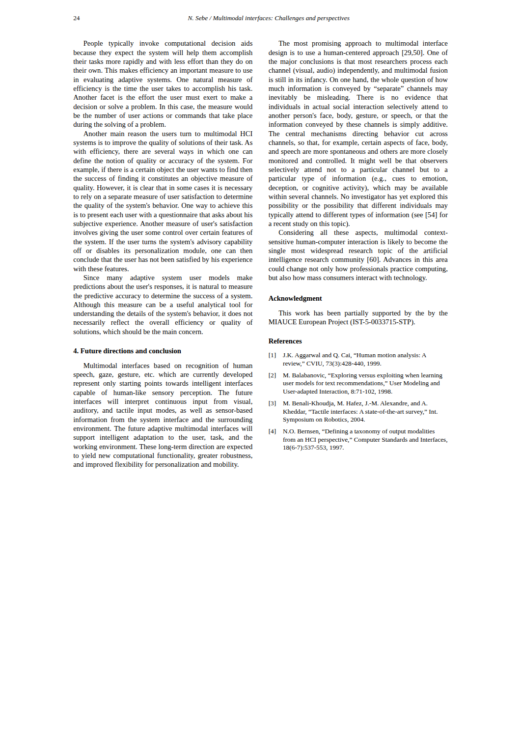24 N. Sebe / Multimodal interfaces: Challenges and perspectives
People typically invoke computational decision aids because they expect the system will help them accomplish their tasks more rapidly and with less effort than they do on their own. This makes efficiency an important measure to use in evaluating adaptive systems. One natural measure of efficiency is the time the user takes to accomplish his task. Another facet is the effort the user must exert to make a decision or solve a problem. In this case, the measure would be the number of user actions or commands that take place during the solving of a problem.
Another main reason the users turn to multimodal HCI systems is to improve the quality of solutions of their task. As with efficiency, there are several ways in which one can define the notion of quality or accuracy of the system. For example, if there is a certain object the user wants to find then the success of finding it constitutes an objective measure of quality. However, it is clear that in some cases it is necessary to rely on a separate measure of user satisfaction to determine the quality of the system's behavior. One way to achieve this is to present each user with a questionnaire that asks about his subjective experience. Another measure of user's satisfaction involves giving the user some control over certain features of the system. If the user turns the system's advisory capability off or disables its personalization module, one can then conclude that the user has not been satisfied by his experience with these features.
Since many adaptive system user models make predictions about the user's responses, it is natural to measure the predictive accuracy to determine the success of a system. Although this measure can be a useful analytical tool for understanding the details of the system's behavior, it does not necessarily reflect the overall efficiency or quality of solutions, which should be the main concern.
4. Future directions and conclusion
Multimodal interfaces based on recognition of human speech, gaze, gesture, etc. which are currently developed represent only starting points towards intelligent interfaces capable of human-like sensory perception. The future interfaces will interpret continuous input from visual, auditory, and tactile input modes, as well as sensor-based information from the system interface and the surrounding environment. The future adaptive multimodal interfaces will support intelligent adaptation to the user, task, and the working environment. These long-term direction are expected to yield new computational functionality, greater robustness, and improved flexibility for personalization and mobility.
The most promising approach to multimodal interface design is to use a human-centered approach [29,50]. One of the major conclusions is that most researchers process each channel (visual, audio) independently, and multimodal fusion is still in its infancy. On one hand, the whole question of how much information is conveyed by “separate” channels may inevitably be misleading. There is no evidence that individuals in actual social interaction selectively attend to another person's face, body, gesture, or speech, or that the information conveyed by these channels is simply additive. The central mechanisms directing behavior cut across channels, so that, for example, certain aspects of face, body, and speech are more spontaneous and others are more closely monitored and controlled. It might well be that observers selectively attend not to a particular channel but to a particular type of information (e.g., cues to emotion, deception, or cognitive activity), which may be available within several channels. No investigator has yet explored this possibility or the possibility that different individuals may typically attend to different types of information (see [54] for a recent study on this topic).
Considering all these aspects, multimodal context-sensitive human-computer interaction is likely to become the single most widespread research topic of the artificial intelligence research community [60]. Advances in this area could change not only how professionals practice computing, but also how mass consumers interact with technology.
Acknowledgment
This work has been partially supported by the by the MIAUCE European Project (IST-5-0033715-STP).
References
[1] J.K. Aggarwal and Q. Cai, “Human motion analysis: A review,” CVIU, 73(3):428-440, 1999.
[2] M. Balabanovic, “Exploring versus exploiting when learning user models for text recommendations,” User Modeling and User-adapted Interaction, 8:71-102, 1998.
[3] M. Benali-Khoudja, M. Hafez, J.-M. Alexandre, and A. Kheddar, “Tactile interfaces: A state-of-the-art survey,” Int. Symposium on Robotics, 2004.
[4] N.O. Bernsen, “Defining a taxonomy of output modalities from an HCI perspective,” Computer Standards and Interfaces, 18(6-7):537-553, 1997.